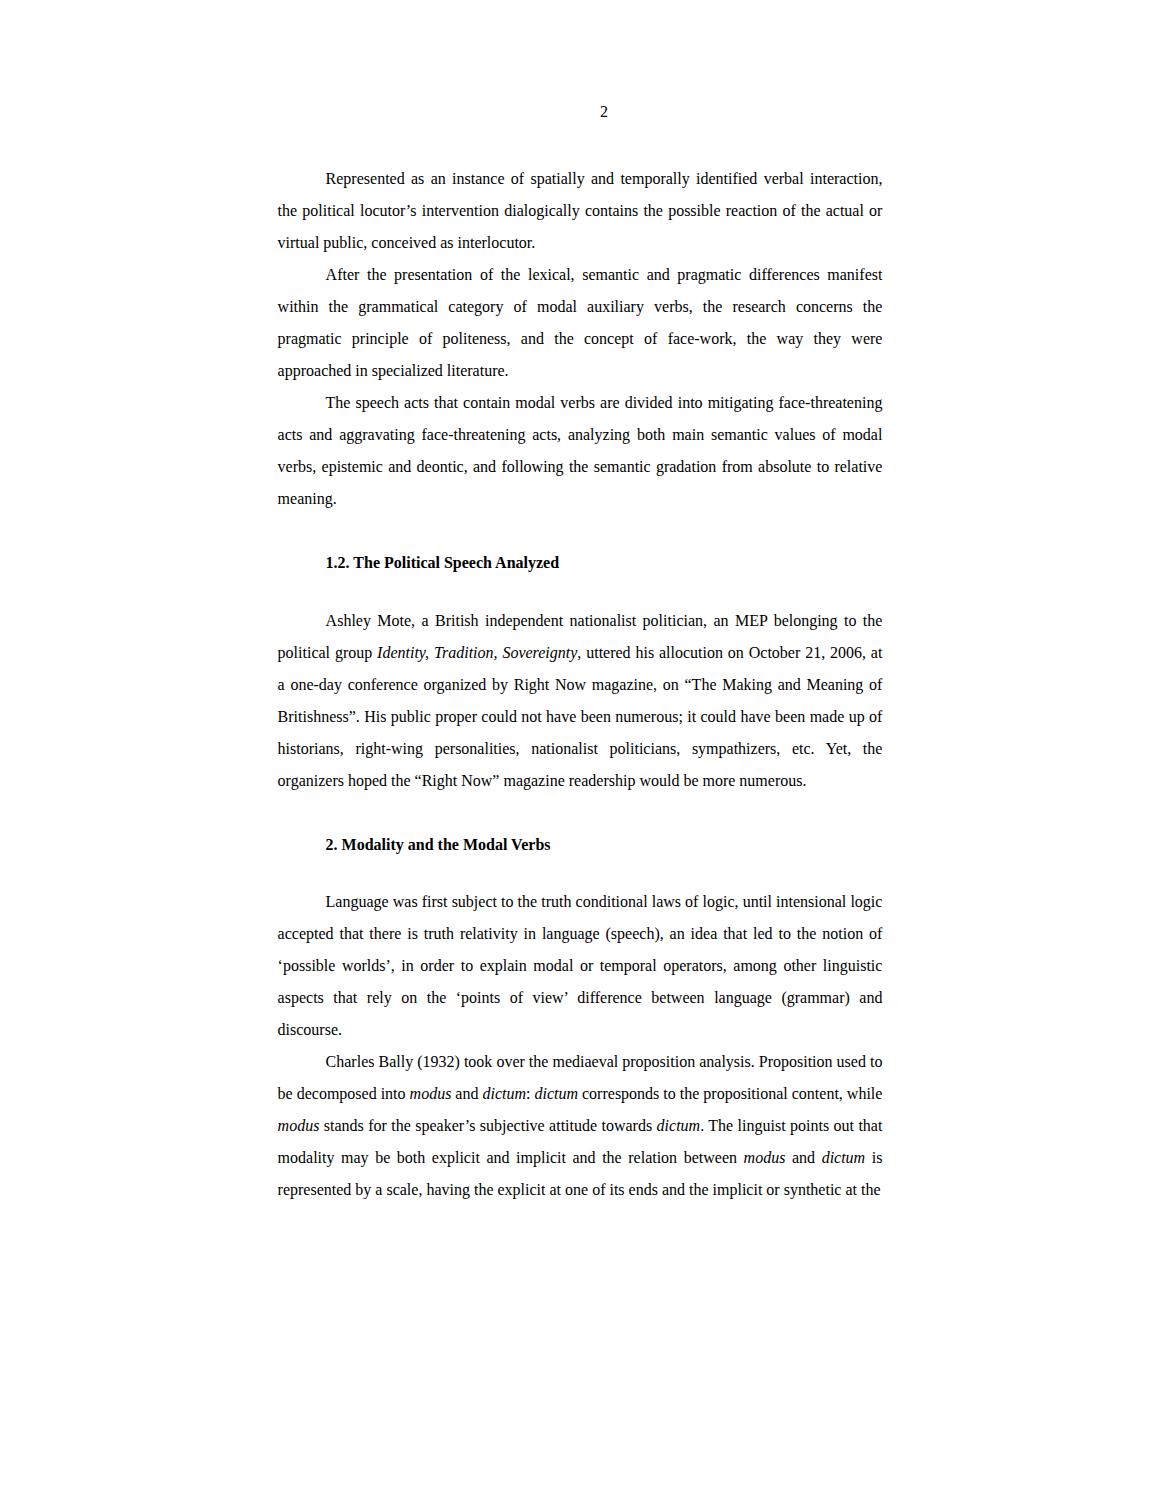2
Represented as an instance of spatially and temporally identified verbal interaction, the political locutor’s intervention dialogically contains the possible reaction of the actual or virtual public, conceived as interlocutor.
After the presentation of the lexical, semantic and pragmatic differences manifest within the grammatical category of modal auxiliary verbs, the research concerns the pragmatic principle of politeness, and the concept of face-work, the way they were approached in specialized literature.
The speech acts that contain modal verbs are divided into mitigating face-threatening acts and aggravating face-threatening acts, analyzing both main semantic values of modal verbs, epistemic and deontic, and following the semantic gradation from absolute to relative meaning.
1.2. The Political Speech Analyzed
Ashley Mote, a British independent nationalist politician, an MEP belonging to the political group Identity, Tradition, Sovereignty, uttered his allocution on October 21, 2006, at a one-day conference organized by Right Now magazine, on “The Making and Meaning of Britishness”. His public proper could not have been numerous; it could have been made up of historians, right-wing personalities, nationalist politicians, sympathizers, etc. Yet, the organizers hoped the “Right Now” magazine readership would be more numerous.
2. Modality and the Modal Verbs
Language was first subject to the truth conditional laws of logic, until intensional logic accepted that there is truth relativity in language (speech), an idea that led to the notion of ‘possible worlds’, in order to explain modal or temporal operators, among other linguistic aspects that rely on the ‘points of view’ difference between language (grammar) and discourse.
Charles Bally (1932) took over the mediaeval proposition analysis. Proposition used to be decomposed into modus and dictum: dictum corresponds to the propositional content, while modus stands for the speaker’s subjective attitude towards dictum. The linguist points out that modality may be both explicit and implicit and the relation between modus and dictum is represented by a scale, having the explicit at one of its ends and the implicit or synthetic at the